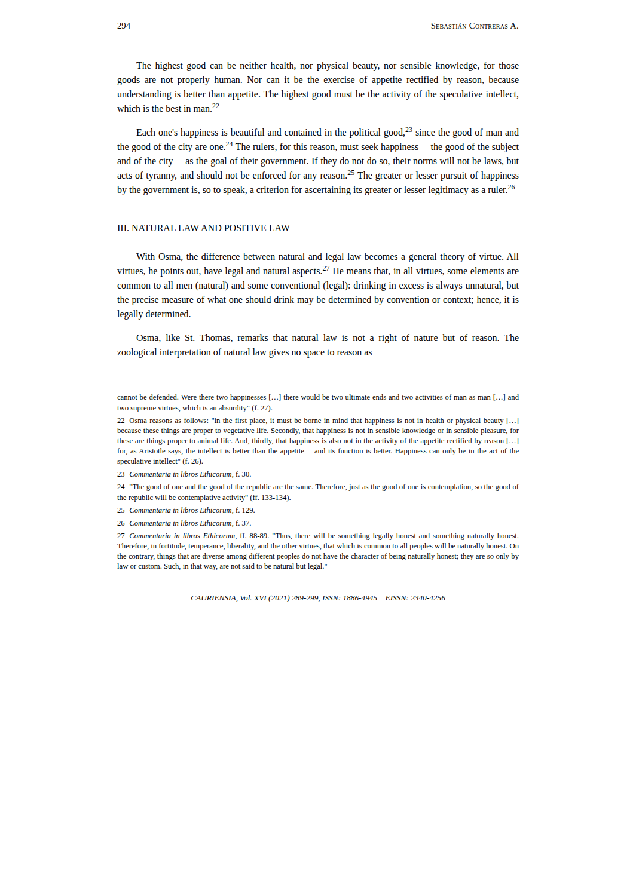294 Sebastián Contreras A.
The highest good can be neither health, nor physical beauty, nor sensible knowledge, for those goods are not properly human. Nor can it be the exercise of appetite rectified by reason, because understanding is better than appetite. The highest good must be the activity of the speculative intellect, which is the best in man.22
Each one's happiness is beautiful and contained in the political good,23 since the good of man and the good of the city are one.24 The rulers, for this reason, must seek happiness —the good of the subject and of the city— as the goal of their government. If they do not do so, their norms will not be laws, but acts of tyranny, and should not be enforced for any reason.25 The greater or lesser pursuit of happiness by the government is, so to speak, a criterion for ascertaining its greater or lesser legitimacy as a ruler.26
III. Natural Law and Positive Law
With Osma, the difference between natural and legal law becomes a general theory of virtue. All virtues, he points out, have legal and natural aspects.27 He means that, in all virtues, some elements are common to all men (natural) and some conventional (legal): drinking in excess is always unnatural, but the precise measure of what one should drink may be determined by convention or context; hence, it is legally determined.
Osma, like St. Thomas, remarks that natural law is not a right of nature but of reason. The zoological interpretation of natural law gives no space to reason as
cannot be defended. Were there two happinesses […] there would be two ultimate ends and two activities of man as man […] and two supreme virtues, which is an absurdity" (f. 27).
22 Osma reasons as follows: "in the first place, it must be borne in mind that happiness is not in health or physical beauty […] because these things are proper to vegetative life. Secondly, that happiness is not in sensible knowledge or in sensible pleasure, for these are things proper to animal life. And, thirdly, that happiness is also not in the activity of the appetite rectified by reason […] for, as Aristotle says, the intellect is better than the appetite —and its function is better. Happiness can only be in the act of the speculative intellect" (f. 26).
23 Commentaria in libros Ethicorum, f. 30.
24"The good of one and the good of the republic are the same. Therefore, just as the good of one is contemplation, so the good of the republic will be contemplative activity" (ff. 133-134).
25 Commentaria in libros Ethicorum, f. 129.
26 Commentaria in libros Ethicorum, f. 37.
27 Commentaria in libros Ethicorum, ff. 88-89. "Thus, there will be something legally honest and something naturally honest. Therefore, in fortitude, temperance, liberality, and the other virtues, that which is common to all peoples will be naturally honest. On the contrary, things that are diverse among different peoples do not have the character of being naturally honest; they are so only by law or custom. Such, in that way, are not said to be natural but legal."
CAURIENSIA, Vol. XVI (2021) 289-299, ISSN: 1886-4945 – EISSN: 2340-4256